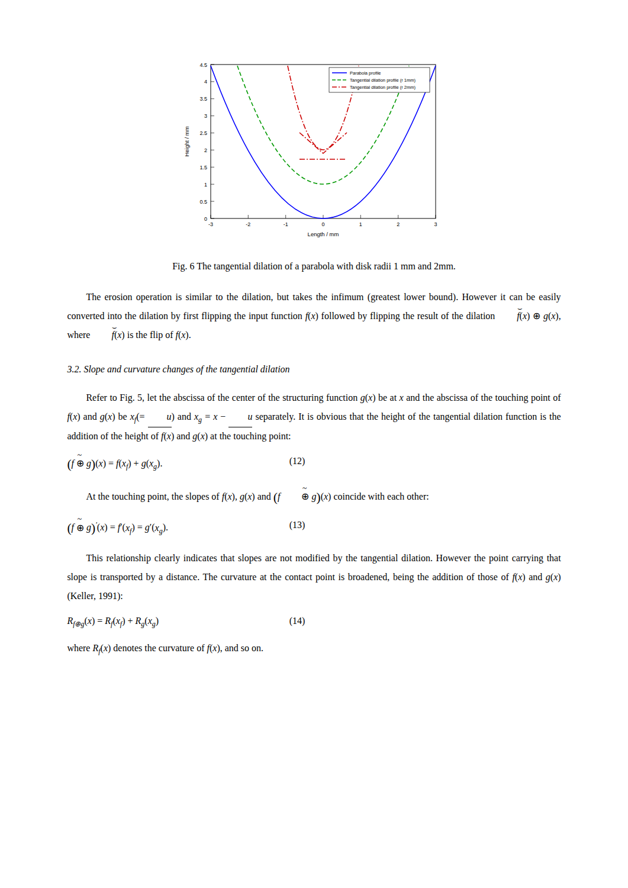Fig. 6 The tangential dilation of a parabola with disk radii 1 mm and 2mm.
The erosion operation is similar to the dilation, but takes the infimum (greatest lower bound). However it can be easily converted into the dilation by first flipping the input function f(x) followed by flipping the result of the dilation f(x) ⊕ g(x), where f(x) is the flip of f(x).
3.2. Slope and curvature changes of the tangential dilation
Refer to Fig. 5, let the abscissa of the center of the structuring function g(x) be at x and the abscissa of the touching point of f(x) and g(x) be xf(= u) and xg = x − u separately. It is obvious that the height of the tangential dilation function is the addition of the height of f(x) and g(x) at the touching point:
(f ⊕ g)(x) = f(xf) + g(xg).(12)
At the touching point, the slopes of f(x), g(x) and (f ⊕ g)(x) coincide with each other:
(f ⊕ g)′(x) = f′(xf) = g′(xg).(13)
This relationship clearly indicates that slopes are not modified by the tangential dilation. However the point carrying that slope is transported by a distance. The curvature at the contact point is broadened, being the addition of those of f(x) and g(x) (Keller, 1991):
Rf⊕g(x) = Rf(xf) + Rg(xg)(14)
where Rf(x) denotes the curvature of f(x), and so on.